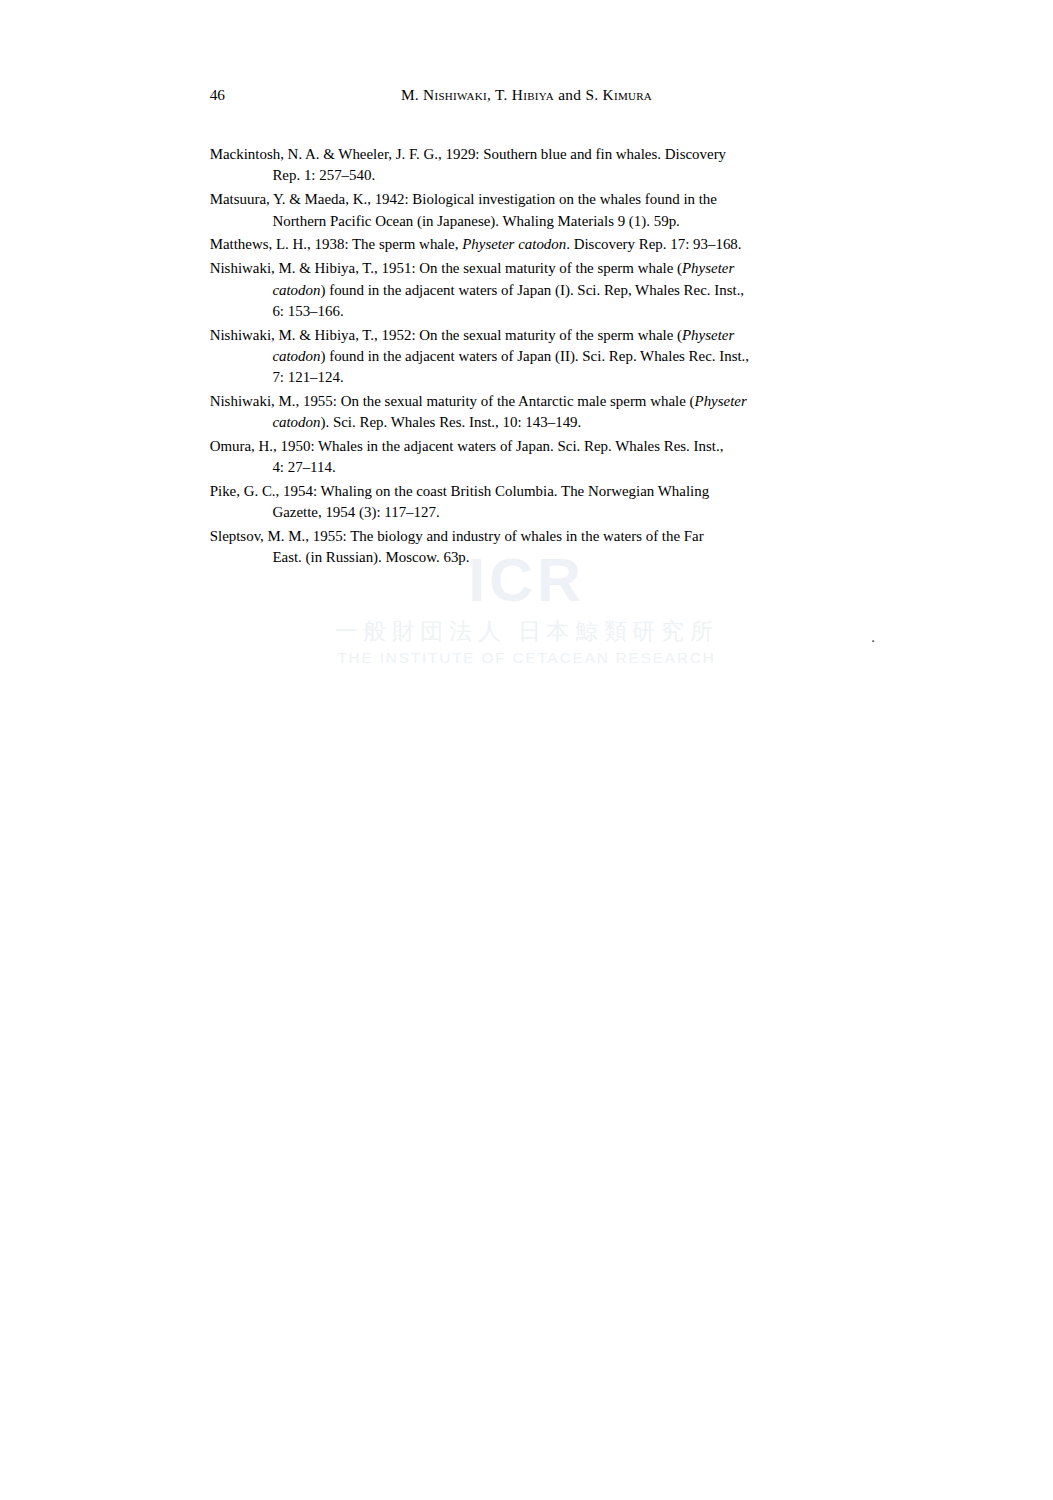46
M. Nishiwaki, T. Hibiya and S. Kimura
ICR
一般財団法人 日本鯨類研究所
THE INSTITUTE OF CETACEAN RESEARCH
.
Mackintosh, N. A. & Wheeler, J. F. G., 1929: Southern blue and fin whales. Discovery Rep. 1: 257–540.
Matsuura, Y. & Maeda, K., 1942: Biological investigation on the whales found in the Northern Pacific Ocean (in Japanese). Whaling Materials 9 (1). 59p.
Matthews, L. H., 1938: The sperm whale, Physeter catodon. Discovery Rep. 17: 93–168.
Nishiwaki, M. & Hibiya, T., 1951: On the sexual maturity of the sperm whale (Physeter catodon) found in the adjacent waters of Japan (I). Sci. Rep, Whales Rec. Inst., 6: 153–166.
Nishiwaki, M. & Hibiya, T., 1952: On the sexual maturity of the sperm whale (Physeter catodon) found in the adjacent waters of Japan (II). Sci. Rep. Whales Rec. Inst., 7: 121–124.
Nishiwaki, M., 1955: On the sexual maturity of the Antarctic male sperm whale (Physeter catodon). Sci. Rep. Whales Res. Inst., 10: 143–149.
Omura, H., 1950: Whales in the adjacent waters of Japan. Sci. Rep. Whales Res. Inst., 4: 27–114.
Pike, G. C., 1954: Whaling on the coast British Columbia. The Norwegian Whaling Gazette, 1954 (3): 117–127.
Sleptsov, M. M., 1955: The biology and industry of whales in the waters of the Far East. (in Russian). Moscow. 63p.